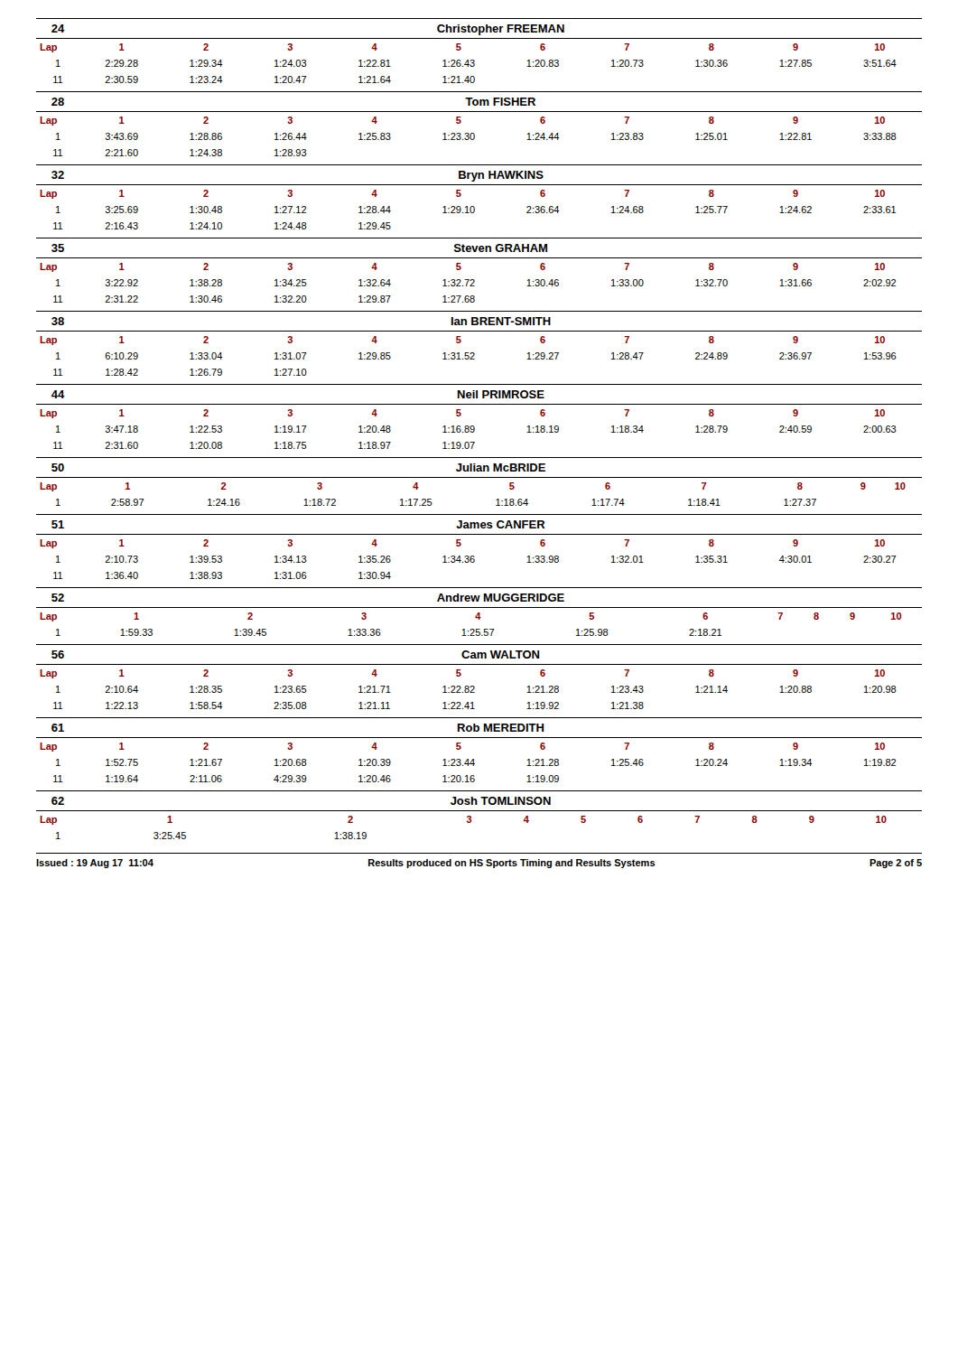| 24 | Christopher FREEMAN |
| Lap | 1 | 2 | 3 | 4 | 5 | 6 | 7 | 8 | 9 | 10 |
| 1 | 2:29.28 | 1:29.34 | 1:24.03 | 1:22.81 | 1:26.43 | 1:20.83 | 1:20.73 | 1:30.36 | 1:27.85 | 3:51.64 |
| 11 | 2:30.59 | 1:23.24 | 1:20.47 | 1:21.64 | 1:21.40 | | | | | |
| 28 | Tom FISHER |
| Lap | 1 | 2 | 3 | 4 | 5 | 6 | 7 | 8 | 9 | 10 |
| 1 | 3:43.69 | 1:28.86 | 1:26.44 | 1:25.83 | 1:23.30 | 1:24.44 | 1:23.83 | 1:25.01 | 1:22.81 | 3:33.88 |
| 11 | 2:21.60 | 1:24.38 | 1:28.93 | | | | | | | |
| 32 | Bryn HAWKINS |
| Lap | 1 | 2 | 3 | 4 | 5 | 6 | 7 | 8 | 9 | 10 |
| 1 | 3:25.69 | 1:30.48 | 1:27.12 | 1:28.44 | 1:29.10 | 2:36.64 | 1:24.68 | 1:25.77 | 1:24.62 | 2:33.61 |
| 11 | 2:16.43 | 1:24.10 | 1:24.48 | 1:29.45 | | | | | | |
| 35 | Steven GRAHAM |
| Lap | 1 | 2 | 3 | 4 | 5 | 6 | 7 | 8 | 9 | 10 |
| 1 | 3:22.92 | 1:38.28 | 1:34.25 | 1:32.64 | 1:32.72 | 1:30.46 | 1:33.00 | 1:32.70 | 1:31.66 | 2:02.92 |
| 11 | 2:31.22 | 1:30.46 | 1:32.20 | 1:29.87 | 1:27.68 | | | | | |
| 38 | Ian BRENT-SMITH |
| Lap | 1 | 2 | 3 | 4 | 5 | 6 | 7 | 8 | 9 | 10 |
| 1 | 6:10.29 | 1:33.04 | 1:31.07 | 1:29.85 | 1:31.52 | 1:29.27 | 1:28.47 | 2:24.89 | 2:36.97 | 1:53.96 |
| 11 | 1:28.42 | 1:26.79 | 1:27.10 | | | | | | | |
| 44 | Neil PRIMROSE |
| Lap | 1 | 2 | 3 | 4 | 5 | 6 | 7 | 8 | 9 | 10 |
| 1 | 3:47.18 | 1:22.53 | 1:19.17 | 1:20.48 | 1:16.89 | 1:18.19 | 1:18.34 | 1:28.79 | 2:40.59 | 2:00.63 |
| 11 | 2:31.60 | 1:20.08 | 1:18.75 | 1:18.97 | 1:19.07 | | | | | |
| 50 | Julian McBRIDE |
| Lap | 1 | 2 | 3 | 4 | 5 | 6 | 7 | 8 | 9 | 10 |
| 1 | 2:58.97 | 1:24.16 | 1:18.72 | 1:17.25 | 1:18.64 | 1:17.74 | 1:18.41 | 1:27.37 | | |
| 51 | James CANFER |
| Lap | 1 | 2 | 3 | 4 | 5 | 6 | 7 | 8 | 9 | 10 |
| 1 | 2:10.73 | 1:39.53 | 1:34.13 | 1:35.26 | 1:34.36 | 1:33.98 | 1:32.01 | 1:35.31 | 4:30.01 | 2:30.27 |
| 11 | 1:36.40 | 1:38.93 | 1:31.06 | 1:30.94 | | | | | | |
| 52 | Andrew MUGGERIDGE |
| Lap | 1 | 2 | 3 | 4 | 5 | 6 | 7 | 8 | 9 | 10 |
| 1 | 1:59.33 | 1:39.45 | 1:33.36 | 1:25.57 | 1:25.98 | 2:18.21 | | | | |
| 56 | Cam WALTON |
| Lap | 1 | 2 | 3 | 4 | 5 | 6 | 7 | 8 | 9 | 10 |
| 1 | 2:10.64 | 1:28.35 | 1:23.65 | 1:21.71 | 1:22.82 | 1:21.28 | 1:23.43 | 1:21.14 | 1:20.88 | 1:20.98 |
| 11 | 1:22.13 | 1:58.54 | 2:35.08 | 1:21.11 | 1:22.41 | 1:19.92 | 1:21.38 | | | |
| 61 | Rob MEREDITH |
| Lap | 1 | 2 | 3 | 4 | 5 | 6 | 7 | 8 | 9 | 10 |
| 1 | 1:52.75 | 1:21.67 | 1:20.68 | 1:20.39 | 1:23.44 | 1:21.28 | 1:25.46 | 1:20.24 | 1:19.34 | 1:19.82 |
| 11 | 1:19.64 | 2:11.06 | 4:29.39 | 1:20.46 | 1:20.16 | 1:19.09 | | | | |
| 62 | Josh TOMLINSON |
| Lap | 1 | 2 | 3 | 4 | 5 | 6 | 7 | 8 | 9 | 10 |
| 1 | 3:25.45 | 1:38.19 | | | | | | | | |
Issued : 19 Aug 17 11:04 Results produced on HS Sports Timing and Results Systems Page 2 of 5